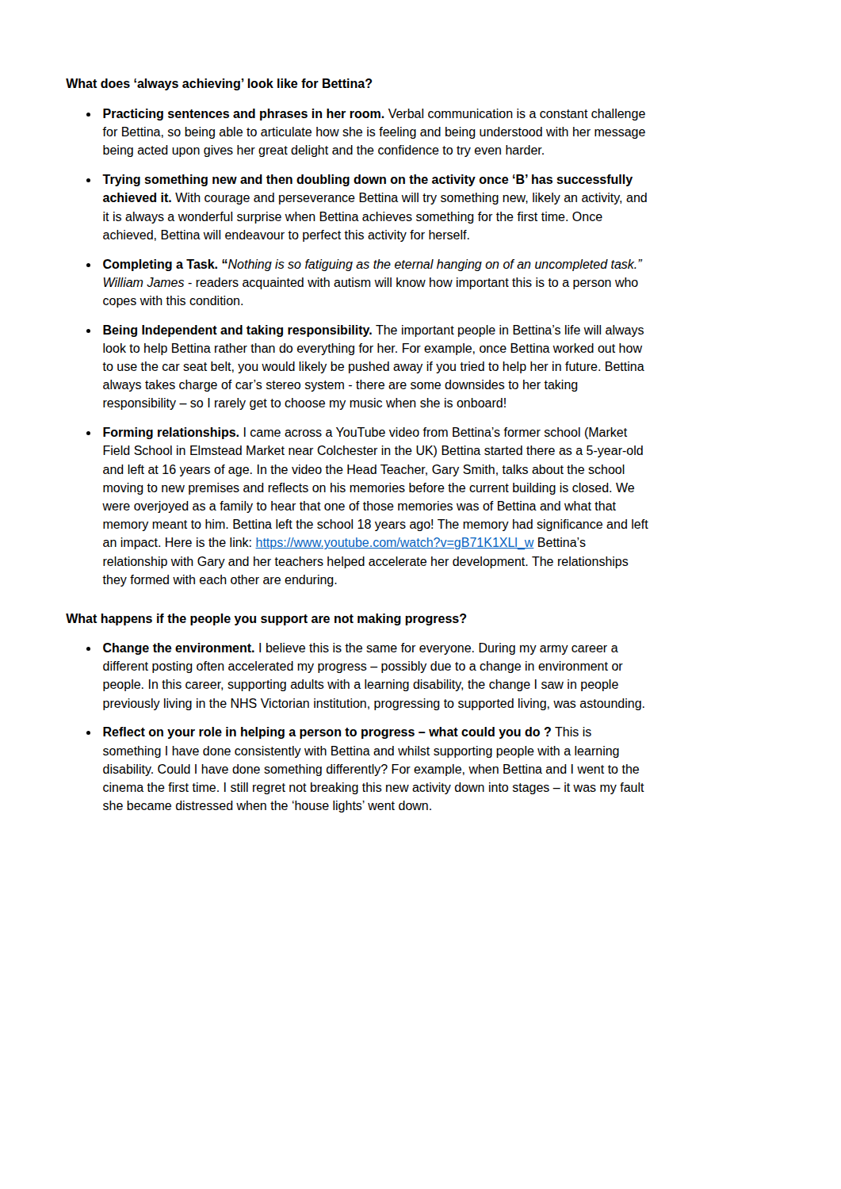What does ‘always achieving’ look like for Bettina?
Practicing sentences and phrases in her room. Verbal communication is a constant challenge for Bettina, so being able to articulate how she is feeling and being understood with her message being acted upon gives her great delight and the confidence to try even harder.
Trying something new and then doubling down on the activity once ‘B’ has successfully achieved it. With courage and perseverance Bettina will try something new, likely an activity, and it is always a wonderful surprise when Bettina achieves something for the first time. Once achieved, Bettina will endeavour to perfect this activity for herself.
Completing a Task. “Nothing is so fatiguing as the eternal hanging on of an uncompleted task.” William James - readers acquainted with autism will know how important this is to a person who copes with this condition.
Being Independent and taking responsibility. The important people in Bettina’s life will always look to help Bettina rather than do everything for her. For example, once Bettina worked out how to use the car seat belt, you would likely be pushed away if you tried to help her in future. Bettina always takes charge of car’s stereo system - there are some downsides to her taking responsibility – so I rarely get to choose my music when she is onboard!
Forming relationships. I came across a YouTube video from Bettina’s former school (Market Field School in Elmstead Market near Colchester in the UK) Bettina started there as a 5-year-old and left at 16 years of age. In the video the Head Teacher, Gary Smith, talks about the school moving to new premises and reflects on his memories before the current building is closed. We were overjoyed as a family to hear that one of those memories was of Bettina and what that memory meant to him. Bettina left the school 18 years ago! The memory had significance and left an impact. Here is the link: https://www.youtube.com/watch?v=gB71K1XLl_w Bettina’s relationship with Gary and her teachers helped accelerate her development. The relationships they formed with each other are enduring.
What happens if the people you support are not making progress?
Change the environment. I believe this is the same for everyone. During my army career a different posting often accelerated my progress – possibly due to a change in environment or people. In this career, supporting adults with a learning disability, the change I saw in people previously living in the NHS Victorian institution, progressing to supported living, was astounding.
Reflect on your role in helping a person to progress – what could you do ? This is something I have done consistently with Bettina and whilst supporting people with a learning disability. Could I have done something differently? For example, when Bettina and I went to the cinema the first time. I still regret not breaking this new activity down into stages – it was my fault she became distressed when the ‘house lights’ went down.